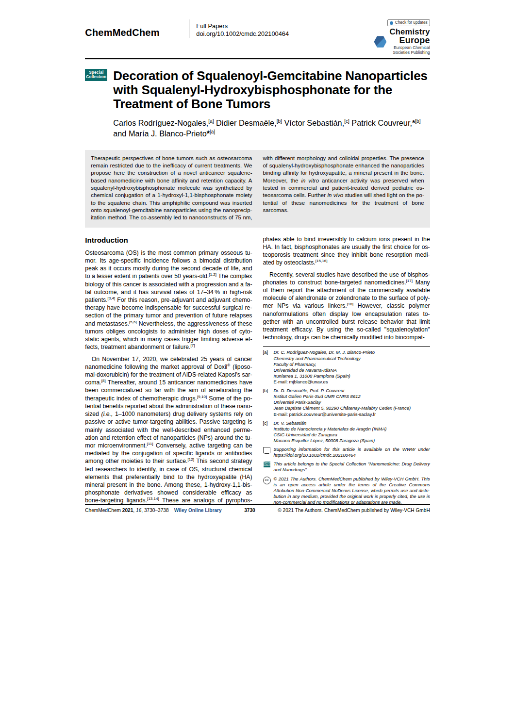ChemMedChem
Full Papers
doi.org/10.1002/cmdc.202100464
Check for updates
Chemistry Europe
European Chemical
Societies Publishing
Special
Collection
Decoration of Squalenoyl-Gemcitabine Nanoparticles with Squalenyl-Hydroxybisphosphonate for the Treatment of Bone Tumors
Carlos Rodríguez-Nogales,[a] Didier Desmaële,[b] Víctor Sebastián,[c] Patrick Couvreur,*[b] and María J. Blanco-Prieto*[a]
Therapeutic perspectives of bone tumors such as osteosarcoma remain restricted due to the inefficacy of current treatments. We propose here the construction of a novel anticancer squalene-based nanomedicine with bone affinity and retention capacity. A squalenyl-hydroxybisphosphonate molecule was synthetized by chemical conjugation of a 1-hydroxyl-1,1-bisphosphonate moiety to the squalene chain. This amphiphilic compound was inserted onto squalenoyl-gemcitabine nanoparticles using the nanoprecipitation method. The co-assembly led to nanoconstructs of 75 nm, with different morphology and colloidal properties. The presence of squalenyl-hydroxybisphosphonate enhanced the nanoparticles binding affinity for hydroxyapatite, a mineral present in the bone. Moreover, the in vitro anticancer activity was preserved when tested in commercial and patient-treated derived pediatric osteosarcoma cells. Further in vivo studies will shed light on the potential of these nanomedicines for the treatment of bone sarcomas.
Introduction
Osteosarcoma (OS) is the most common primary osseous tumor. Its age-specific incidence follows a bimodal distribution peak as it occurs mostly during the second decade of life, and to a lesser extent in patients over 50 years-old.[1,2] The complex biology of this cancer is associated with a progression and a fatal outcome, and it has survival rates of 17–34 % in high-risk patients.[3,4] For this reason, pre-adjuvant and adjuvant chemotherapy have become indispensable for successful surgical resection of the primary tumor and prevention of future relapses and metastases.[5,6] Nevertheless, the aggressiveness of these tumors obliges oncologists to administer high doses of cytostatic agents, which in many cases trigger limiting adverse effects, treatment abandonment or failure.[7]
On November 17, 2020, we celebrated 25 years of cancer nanomedicine following the market approval of Doxil® (liposomal-doxorubicin) for the treatment of AIDS-related Kaposi's sarcoma.[8] Thereafter, around 15 anticancer nanomedicines have been commercialized so far with the aim of ameliorating the therapeutic index of chemotherapic drugs.[9,10] Some of the potential benefits reported about the administration of these nanosized (i.e., 1–1000 nanometers) drug delivery systems rely on passive or active tumor-targeting abilities. Passive targeting is mainly associated with the well-described enhanced permeation and retention effect of nanoparticles (NPs) around the tumor microenvironment.[11] Conversely, active targeting can be mediated by the conjugation of specific ligands or antibodies among other moieties to their surface.[12] This second strategy led researchers to identify, in case of OS, structural chemical elements that preferentially bind to the hydroxyapatite (HA) mineral present in the bone. Among these, 1-hydroxy-1,1-bisphosphonate derivatives showed considerable efficacy as bone-targeting ligands.[13,14] These are analogs of pyrophosphates able to bind irreversibly to calcium ions present in the HA. In fact, bisphosphonates are usually the first choice for osteoporosis treatment since they inhibit bone resorption mediated by osteoclasts.[15,16]
Recently, several studies have described the use of bisphosphonates to construct bone-targeted nanomedicines.[17] Many of them report the attachment of the commercially available molecule of alendronate or zolendronate to the surface of polymer NPs via various linkers.[18] However, classic polymer nanoformulations often display low encapsulation rates together with an uncontrolled burst release behavior that limit treatment efficacy. By using the so-called "squalenoylation" technology, drugs can be chemically modified into biocompat-
[a]
Dr. C. Rodríguez-Nogales, Dr. M. J. Blanco-Prieto
Chemistry and Pharmaceutical Technology
Faculty of Pharmacy,
Universidad de Navarra-IdisNA
Irunlarrea 1, 31008 Pamplona (Spain)
E-mail: mjblanco@unav.es
[b]
Dr. D. Desmaële, Prof. P. Couvreur
Institut Galien Paris-Sud UMR CNRS 8612
Université Paris-Saclay
Jean Baptiste Clément 5, 92290 Châtenay-Malabry Cedex (France)
E-mail: patrick.couvreur@universite-paris-saclay.fr
[c]
Dr. V. Sebastián
Instituto de Nanociencia y Materiales de Aragón (INMA)
CSIC-Universidad de Zaragoza
Mariano Esquillor López, 50008 Zaragoza (Spain)
Supporting information for this article is available on the WWW under https://doi.org/10.1002/cmdc.202100464
Special
Collection
This article belongs to the Special Collection "Nanomedicine: Drug Delivery and Nanodrugs".
cc
© 2021 The Authors. ChemMedChem published by Wiley-VCH GmbH. This is an open access article under the terms of the Creative Commons Attribution Non-Commercial NoDerivs License, which permits use and distribution in any medium, provided the original work is properly cited, the use is non-commercial and no modifications or adaptations are made.
ChemMedChem 2021, 16, 3730–3738 Wiley Online Library
3730
© 2021 The Authors. ChemMedChem published by Wiley-VCH GmbH